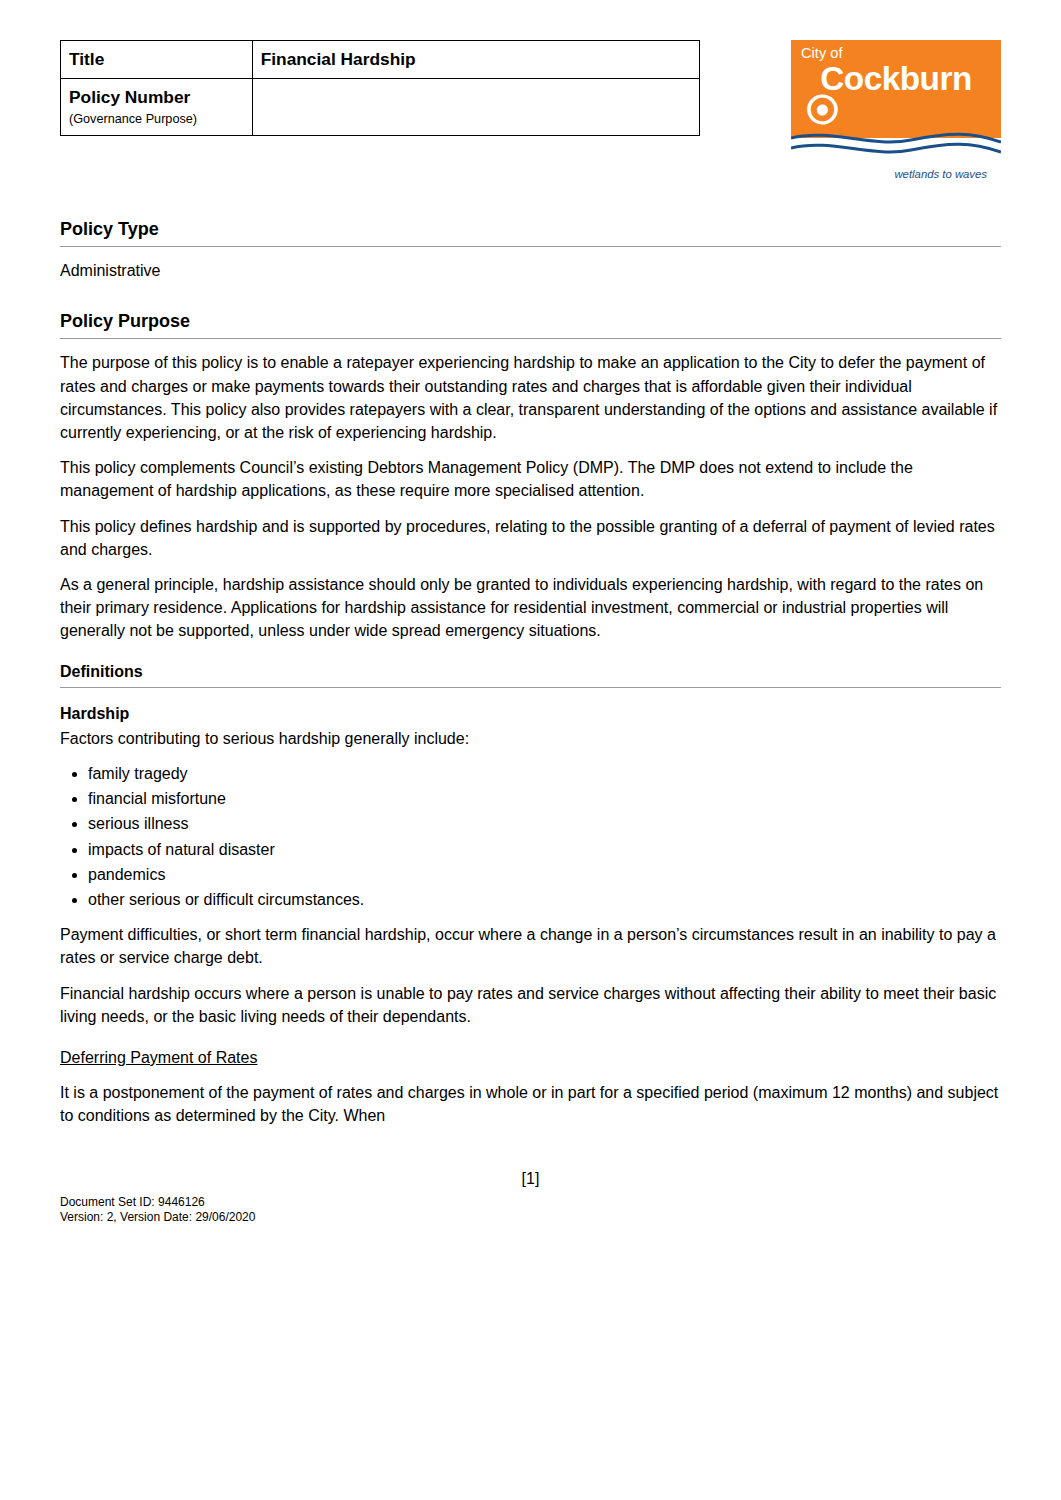| Title | Financial Hardship |
| Policy Number (Governance Purpose) | |
City of
Cockburn
⦿
wetlands to waves
Policy Type
Administrative
Policy Purpose
The purpose of this policy is to enable a ratepayer experiencing hardship to make an application to the City to defer the payment of rates and charges or make payments towards their outstanding rates and charges that is affordable given their individual circumstances. This policy also provides ratepayers with a clear, transparent understanding of the options and assistance available if currently experiencing, or at the risk of experiencing hardship.
This policy complements Council’s existing Debtors Management Policy (DMP). The DMP does not extend to include the management of hardship applications, as these require more specialised attention.
This policy defines hardship and is supported by procedures, relating to the possible granting of a deferral of payment of levied rates and charges.
As a general principle, hardship assistance should only be granted to individuals experiencing hardship, with regard to the rates on their primary residence. Applications for hardship assistance for residential investment, commercial or industrial properties will generally not be supported, unless under wide spread emergency situations.
Definitions
Hardship
Factors contributing to serious hardship generally include:
family tragedy
financial misfortune
serious illness
impacts of natural disaster
pandemics
other serious or difficult circumstances.
Payment difficulties, or short term financial hardship, occur where a change in a person’s circumstances result in an inability to pay a rates or service charge debt.
Financial hardship occurs where a person is unable to pay rates and service charges without affecting their ability to meet their basic living needs, or the basic living needs of their dependants.
Deferring Payment of Rates
It is a postponement of the payment of rates and charges in whole or in part for a specified period (maximum 12 months) and subject to conditions as determined by the City. When
[1]
Document Set ID: 9446126
Version: 2, Version Date: 29/06/2020